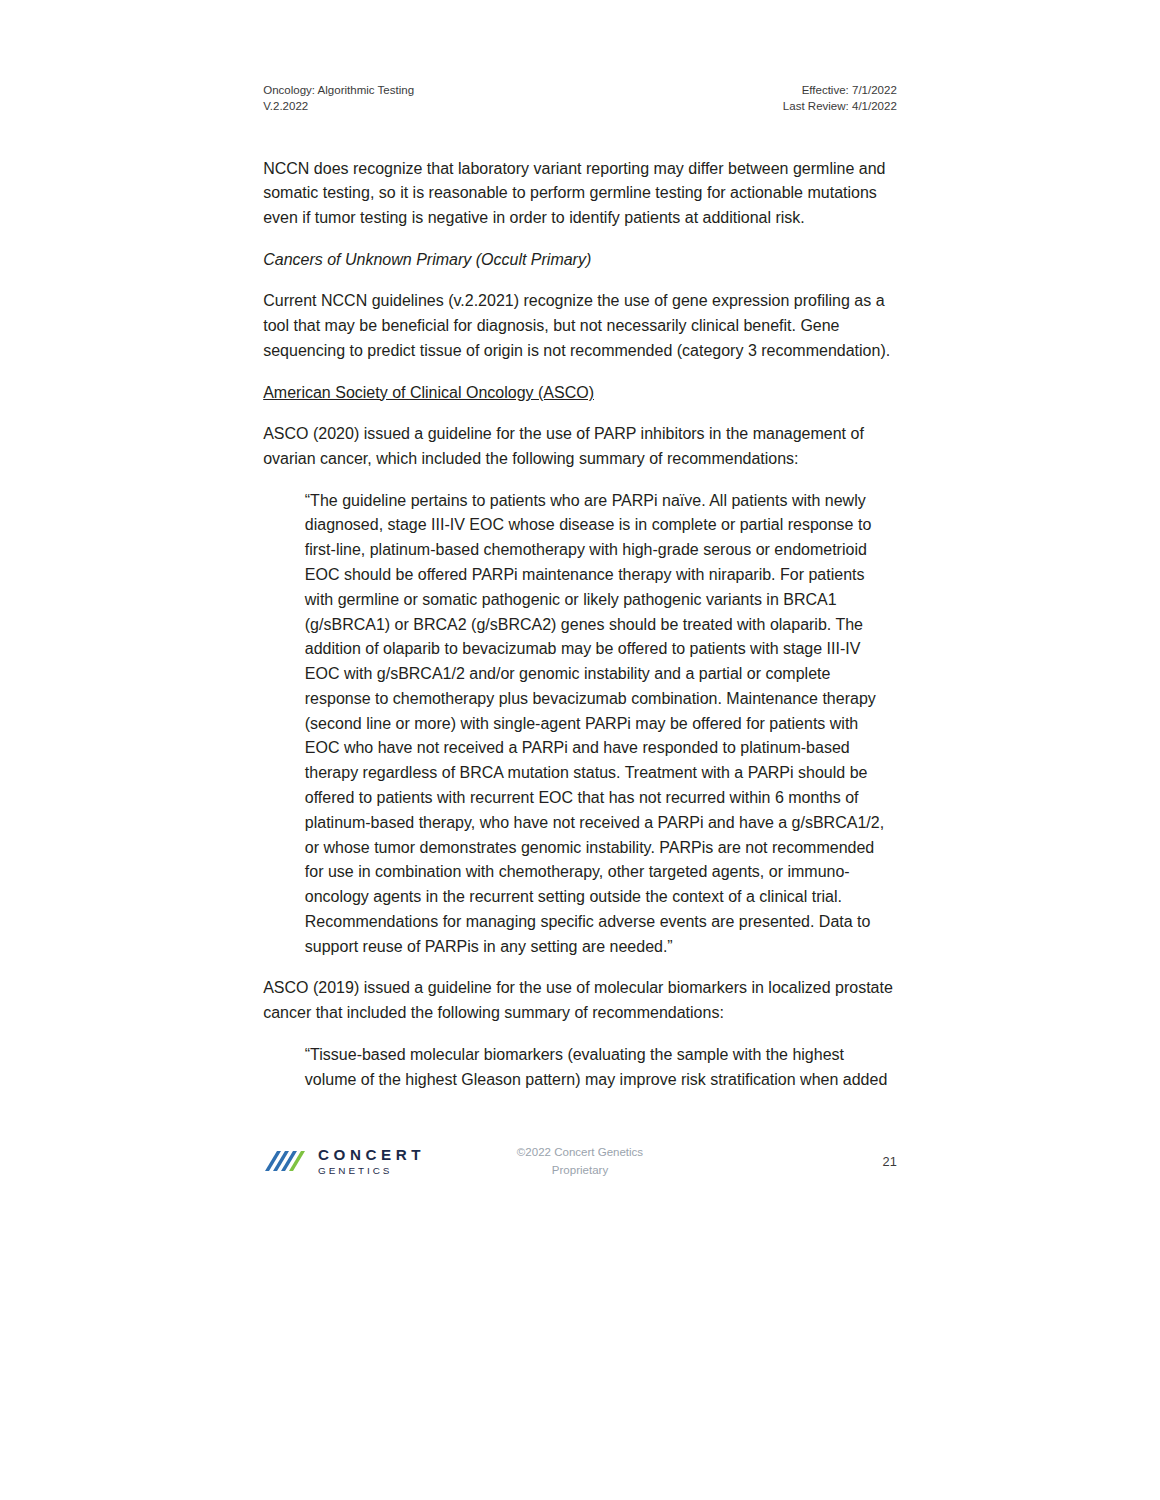Oncology: Algorithmic Testing V.2.2022
Effective: 7/1/2022 Last Review: 4/1/2022
NCCN does recognize that laboratory variant reporting may differ between germline and somatic testing, so it is reasonable to perform germline testing for actionable mutations even if tumor testing is negative in order to identify patients at additional risk.
Cancers of Unknown Primary (Occult Primary)
Current NCCN guidelines (v.2.2021) recognize the use of gene expression profiling as a tool that may be beneficial for diagnosis, but not necessarily clinical benefit. Gene sequencing to predict tissue of origin is not recommended (category 3 recommendation).
American Society of Clinical Oncology (ASCO)
ASCO (2020) issued a guideline for the use of PARP inhibitors in the management of ovarian cancer, which included the following summary of recommendations:
“The guideline pertains to patients who are PARPi naïve. All patients with newly diagnosed, stage III-IV EOC whose disease is in complete or partial response to first-line, platinum-based chemotherapy with high-grade serous or endometrioid EOC should be offered PARPi maintenance therapy with niraparib. For patients with germline or somatic pathogenic or likely pathogenic variants in BRCA1 (g/sBRCA1) or BRCA2 (g/sBRCA2) genes should be treated with olaparib. The addition of olaparib to bevacizumab may be offered to patients with stage III-IV EOC with g/sBRCA1/2 and/or genomic instability and a partial or complete response to chemotherapy plus bevacizumab combination. Maintenance therapy (second line or more) with single-agent PARPi may be offered for patients with EOC who have not received a PARPi and have responded to platinum-based therapy regardless of BRCA mutation status. Treatment with a PARPi should be offered to patients with recurrent EOC that has not recurred within 6 months of platinum-based therapy, who have not received a PARPi and have a g/sBRCA1/2, or whose tumor demonstrates genomic instability. PARPis are not recommended for use in combination with chemotherapy, other targeted agents, or immuno-oncology agents in the recurrent setting outside the context of a clinical trial. Recommendations for managing specific adverse events are presented. Data to support reuse of PARPis in any setting are needed.”
ASCO (2019) issued a guideline for the use of molecular biomarkers in localized prostate cancer that included the following summary of recommendations:
“Tissue-based molecular biomarkers (evaluating the sample with the highest volume of the highest Gleason pattern) may improve risk stratification when added
CONCERT GENETICS
©2022 Concert Genetics
Proprietary
21